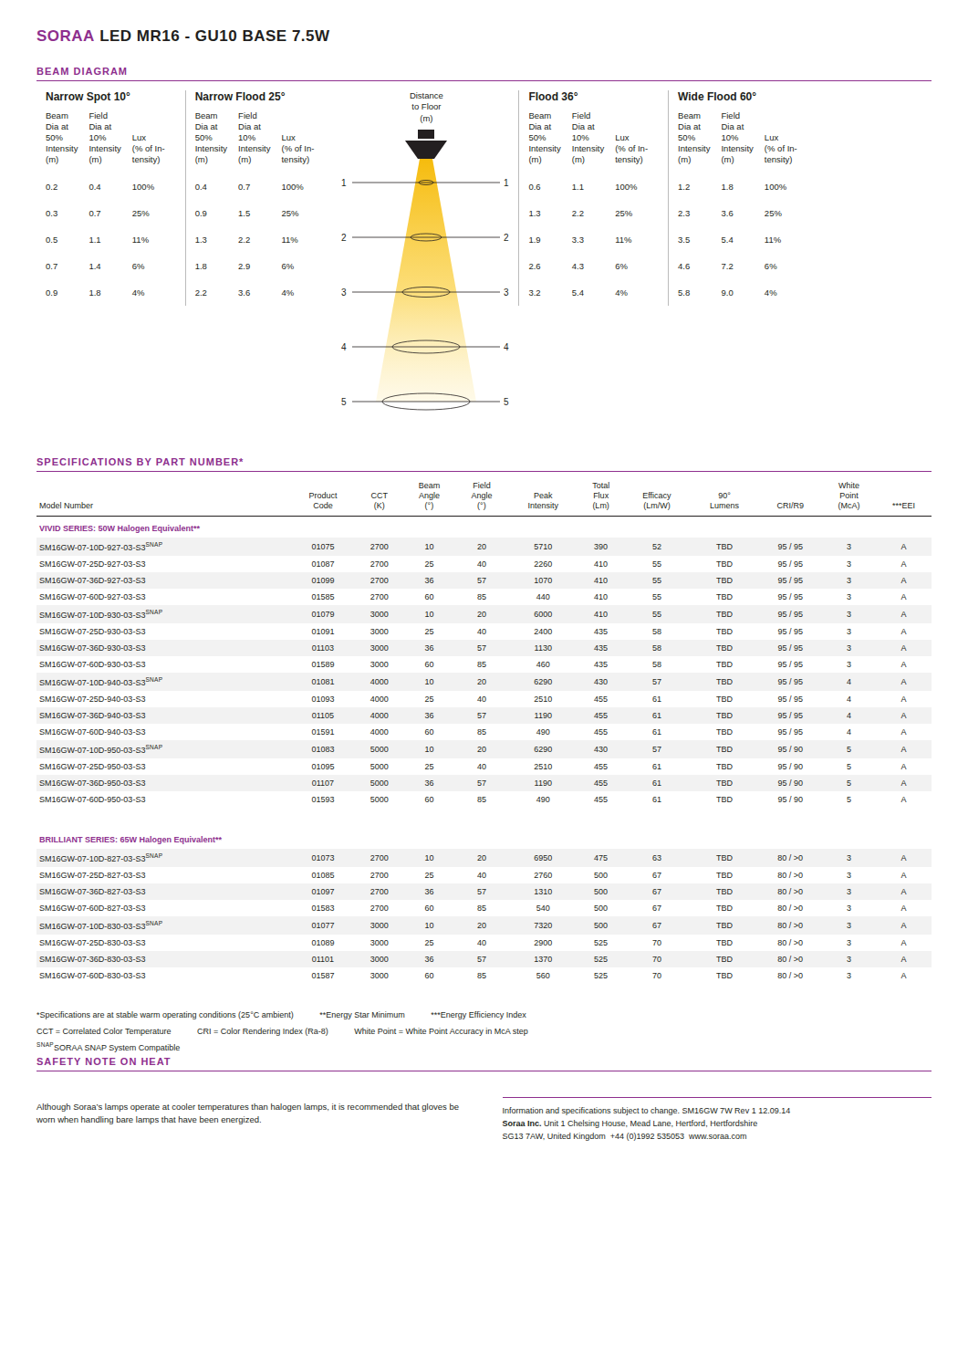SORAA LED MR16 - GU10 BASE 7.5W
BEAM DIAGRAM
Narrow Spot 10°
| Beam Dia at 50% Intensity (m) | Field Dia at 10% Intensity (m) | Lux (% of In- tensity) |
| --- | --- | --- |
| 0.2 | 0.4 | 100% |
| 0.3 | 0.7 | 25% |
| 0.5 | 1.1 | 11% |
| 0.7 | 1.4 | 6% |
| 0.9 | 1.8 | 4% |
Narrow Flood 25°
| Beam Dia at 50% Intensity (m) | Field Dia at 10% Intensity (m) | Lux (% of In- tensity) |
| --- | --- | --- |
| 0.4 | 0.7 | 100% |
| 0.9 | 1.5 | 25% |
| 1.3 | 2.2 | 11% |
| 1.8 | 2.9 | 6% |
| 2.2 | 3.6 | 4% |
Distance
to Floor
(m)
11 22 33 44 55
Flood 36°
| Beam Dia at 50% Intensity (m) | Field Dia at 10% Intensity (m) | Lux (% of In- tensity) |
| --- | --- | --- |
| 0.6 | 1.1 | 100% |
| 1.3 | 2.2 | 25% |
| 1.9 | 3.3 | 11% |
| 2.6 | 4.3 | 6% |
| 3.2 | 5.4 | 4% |
Wide Flood 60°
| Beam Dia at 50% Intensity (m) | Field Dia at 10% Intensity (m) | Lux (% of In- tensity) |
| --- | --- | --- |
| 1.2 | 1.8 | 100% |
| 2.3 | 3.6 | 25% |
| 3.5 | 5.4 | 11% |
| 4.6 | 7.2 | 6% |
| 5.8 | 9.0 | 4% |
SPECIFICATIONS BY PART NUMBER*
| Model Number | Product Code | CCT (K) | Beam Angle (°) | Field Angle (°) | Peak Intensity | Total Flux (Lm) | Efficacy (Lm/W) | 90° Lumens | CRI/R9 | White Point (McA) | ***EEI |
| --- | --- | --- | --- | --- | --- | --- | --- | --- | --- | --- | --- |
| VIVID SERIES: 50W Halogen Equivalent** |
| SM16GW-07-10D-927-03-S3 SNAP | 01075 | 2700 | 10 | 20 | 5710 | 390 | 52 | TBD | 95 / 95 | 3 | A |
| SM16GW-07-25D-927-03-S3 | 01087 | 2700 | 25 | 40 | 2260 | 410 | 55 | TBD | 95 / 95 | 3 | A |
| SM16GW-07-36D-927-03-S3 | 01099 | 2700 | 36 | 57 | 1070 | 410 | 55 | TBD | 95 / 95 | 3 | A |
| SM16GW-07-60D-927-03-S3 | 01585 | 2700 | 60 | 85 | 440 | 410 | 55 | TBD | 95 / 95 | 3 | A |
| SM16GW-07-10D-930-03-S3 SNAP | 01079 | 3000 | 10 | 20 | 6000 | 410 | 55 | TBD | 95 / 95 | 3 | A |
| SM16GW-07-25D-930-03-S3 | 01091 | 3000 | 25 | 40 | 2400 | 435 | 58 | TBD | 95 / 95 | 3 | A |
| SM16GW-07-36D-930-03-S3 | 01103 | 3000 | 36 | 57 | 1130 | 435 | 58 | TBD | 95 / 95 | 3 | A |
| SM16GW-07-60D-930-03-S3 | 01589 | 3000 | 60 | 85 | 460 | 435 | 58 | TBD | 95 / 95 | 3 | A |
| SM16GW-07-10D-940-03-S3 SNAP | 01081 | 4000 | 10 | 20 | 6290 | 430 | 57 | TBD | 95 / 95 | 4 | A |
| SM16GW-07-25D-940-03-S3 | 01093 | 4000 | 25 | 40 | 2510 | 455 | 61 | TBD | 95 / 95 | 4 | A |
| SM16GW-07-36D-940-03-S3 | 01105 | 4000 | 36 | 57 | 1190 | 455 | 61 | TBD | 95 / 95 | 4 | A |
| SM16GW-07-60D-940-03-S3 | 01591 | 4000 | 60 | 85 | 490 | 455 | 61 | TBD | 95 / 95 | 4 | A |
| SM16GW-07-10D-950-03-S3 SNAP | 01083 | 5000 | 10 | 20 | 6290 | 430 | 57 | TBD | 95 / 90 | 5 | A |
| SM16GW-07-25D-950-03-S3 | 01095 | 5000 | 25 | 40 | 2510 | 455 | 61 | TBD | 95 / 90 | 5 | A |
| SM16GW-07-36D-950-03-S3 | 01107 | 5000 | 36 | 57 | 1190 | 455 | 61 | TBD | 95 / 90 | 5 | A |
| SM16GW-07-60D-950-03-S3 | 01593 | 5000 | 60 | 85 | 490 | 455 | 61 | TBD | 95 / 90 | 5 | A |
| BRILLIANT SERIES: 65W Halogen Equivalent** |
| SM16GW-07-10D-827-03-S3 SNAP | 01073 | 2700 | 10 | 20 | 6950 | 475 | 63 | TBD | 80 / >0 | 3 | A |
| SM16GW-07-25D-827-03-S3 | 01085 | 2700 | 25 | 40 | 2760 | 500 | 67 | TBD | 80 / >0 | 3 | A |
| SM16GW-07-36D-827-03-S3 | 01097 | 2700 | 36 | 57 | 1310 | 500 | 67 | TBD | 80 / >0 | 3 | A |
| SM16GW-07-60D-827-03-S3 | 01583 | 2700 | 60 | 85 | 540 | 500 | 67 | TBD | 80 / >0 | 3 | A |
| SM16GW-07-10D-830-03-S3 SNAP | 01077 | 3000 | 10 | 20 | 7320 | 500 | 67 | TBD | 80 / >0 | 3 | A |
| SM16GW-07-25D-830-03-S3 | 01089 | 3000 | 25 | 40 | 2900 | 525 | 70 | TBD | 80 / >0 | 3 | A |
| SM16GW-07-36D-830-03-S3 | 01101 | 3000 | 36 | 57 | 1370 | 525 | 70 | TBD | 80 / >0 | 3 | A |
| SM16GW-07-60D-830-03-S3 | 01587 | 3000 | 60 | 85 | 560 | 525 | 70 | TBD | 80 / >0 | 3 | A |
*Specifications are at stable warm operating conditions (25°C ambient) **Energy Star Minimum ***Energy Efficiency Index
CCT = Correlated Color Temperature CRI = Color Rendering Index (Ra-8) White Point = White Point Accuracy in McA step
SNAPSORAA SNAP System Compatible
SAFETY NOTE ON HEAT
Although Soraa’s lamps operate at cooler temperatures than halogen lamps, it is recommended that gloves be worn when handling bare lamps that have been energized.
Information and specifications subject to change. SM16GW 7W Rev 1 12.09.14
Soraa Inc. Unit 1 Chelsing House, Mead Lane, Hertford, Hertfordshire
SG13 7AW, United Kingdom +44 (0)1992 535053 www.soraa.com